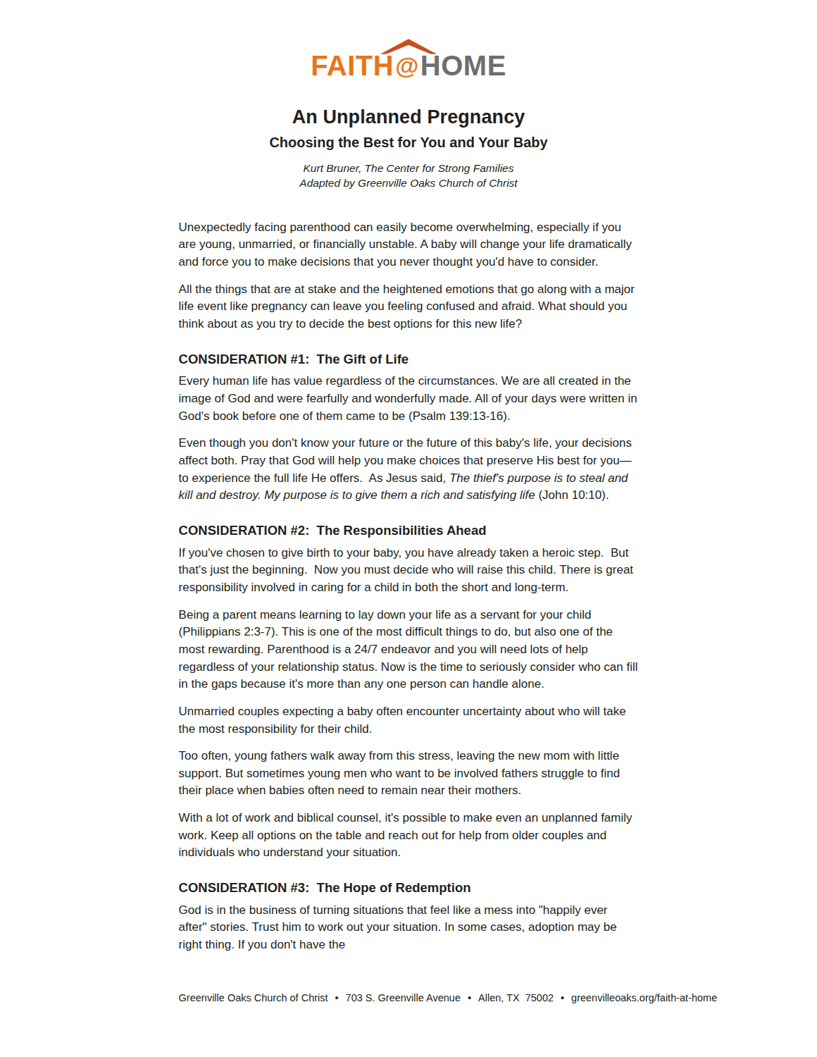FAITH@HOME
An Unplanned Pregnancy
Choosing the Best for You and Your Baby
Kurt Bruner, The Center for Strong Families
Adapted by Greenville Oaks Church of Christ
Unexpectedly facing parenthood can easily become overwhelming, especially if you are young, unmarried, or financially unstable. A baby will change your life dramatically and force you to make decisions that you never thought you'd have to consider.
All the things that are at stake and the heightened emotions that go along with a major life event like pregnancy can leave you feeling confused and afraid. What should you think about as you try to decide the best options for this new life?
CONSIDERATION #1: The Gift of Life
Every human life has value regardless of the circumstances. We are all created in the image of God and were fearfully and wonderfully made. All of your days were written in God's book before one of them came to be (Psalm 139:13-16).
Even though you don't know your future or the future of this baby's life, your decisions affect both. Pray that God will help you make choices that preserve His best for you—to experience the full life He offers. As Jesus said, The thief's purpose is to steal and kill and destroy. My purpose is to give them a rich and satisfying life (John 10:10).
CONSIDERATION #2: The Responsibilities Ahead
If you've chosen to give birth to your baby, you have already taken a heroic step. But that's just the beginning. Now you must decide who will raise this child. There is great responsibility involved in caring for a child in both the short and long-term.
Being a parent means learning to lay down your life as a servant for your child (Philippians 2:3-7). This is one of the most difficult things to do, but also one of the most rewarding. Parenthood is a 24/7 endeavor and you will need lots of help regardless of your relationship status. Now is the time to seriously consider who can fill in the gaps because it's more than any one person can handle alone.
Unmarried couples expecting a baby often encounter uncertainty about who will take the most responsibility for their child.
Too often, young fathers walk away from this stress, leaving the new mom with little support. But sometimes young men who want to be involved fathers struggle to find their place when babies often need to remain near their mothers.
With a lot of work and biblical counsel, it's possible to make even an unplanned family work. Keep all options on the table and reach out for help from older couples and individuals who understand your situation.
CONSIDERATION #3: The Hope of Redemption
God is in the business of turning situations that feel like a mess into "happily ever after" stories. Trust him to work out your situation. In some cases, adoption may be right thing. If you don't have the
Greenville Oaks Church of Christ•703 S. Greenville Avenue•Allen, TX 75002•greenvilleoaks.org/faith-at-home